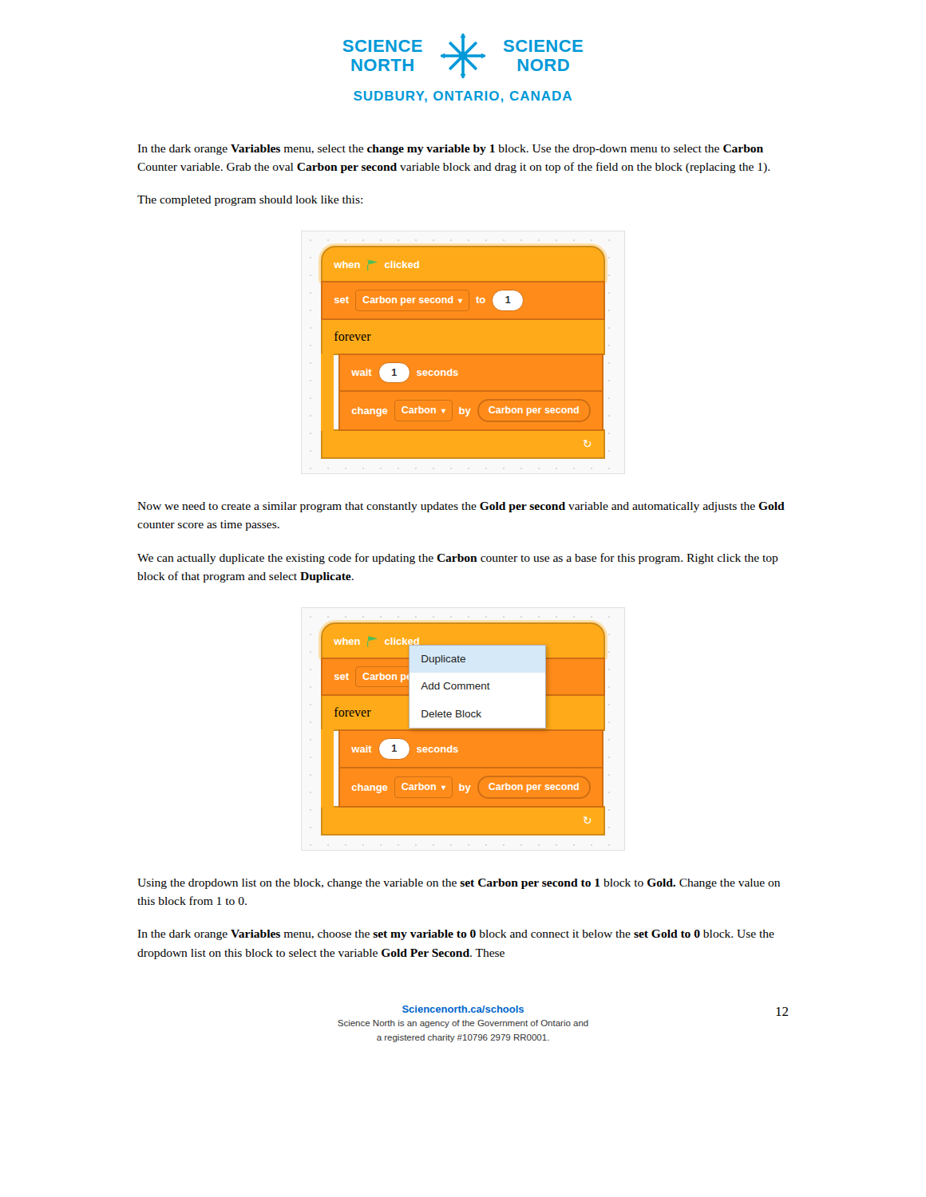SCIENCE
NORTH
SCIENCE
NORD
SUDBURY, ONTARIO, CANADA
In the dark orange Variables menu, select the change my variable by 1 block. Use the drop-down menu to select the Carbon Counter variable. Grab the oval Carbon per second variable block and drag it on top of the field on the block (replacing the 1).
The completed program should look like this:
when clicked
set Carbon per second to 1
forever
wait 1 seconds
change Carbon by Carbon per second
↻
Now we need to create a similar program that constantly updates the Gold per second variable and automatically adjusts the Gold counter score as time passes.
We can actually duplicate the existing code for updating the Carbon counter to use as a base for this program. Right click the top block of that program and select Duplicate.
when clicked
set Carbon pe
forever
wait 1 seconds
change Carbon by Carbon per second
↻
Duplicate
Add Comment
Delete Block
Using the dropdown list on the block, change the variable on the set Carbon per second to 1 block to Gold. Change the value on this block from 1 to 0.
In the dark orange Variables menu, choose the set my variable to 0 block and connect it below the set Gold to 0 block. Use the dropdown list on this block to select the variable Gold Per Second. These
12 Sciencenorth.ca/schools
Science North is an agency of the Government of Ontario and
a registered charity #10796 2979 RR0001.